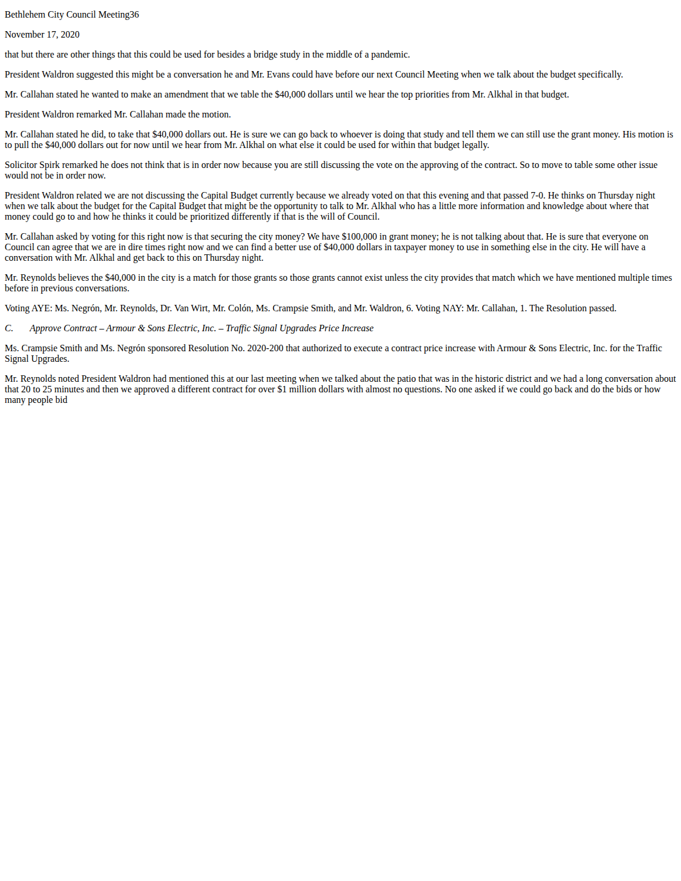Bethlehem City Council Meeting36
November 17, 2020
that but there are other things that this could be used for besides a bridge study in the middle of a pandemic.
President Waldron suggested this might be a conversation he and Mr. Evans could have before our next Council Meeting when we talk about the budget specifically.
Mr. Callahan stated he wanted to make an amendment that we table the $40,000 dollars until we hear the top priorities from Mr. Alkhal in that budget.
President Waldron remarked Mr. Callahan made the motion.
Mr. Callahan stated he did, to take that $40,000 dollars out. He is sure we can go back to whoever is doing that study and tell them we can still use the grant money. His motion is to pull the $40,000 dollars out for now until we hear from Mr. Alkhal on what else it could be used for within that budget legally.
Solicitor Spirk remarked he does not think that is in order now because you are still discussing the vote on the approving of the contract. So to move to table some other issue would not be in order now.
President Waldron related we are not discussing the Capital Budget currently because we already voted on that this evening and that passed 7-0. He thinks on Thursday night when we talk about the budget for the Capital Budget that might be the opportunity to talk to Mr. Alkhal who has a little more information and knowledge about where that money could go to and how he thinks it could be prioritized differently if that is the will of Council.
Mr. Callahan asked by voting for this right now is that securing the city money? We have $100,000 in grant money; he is not talking about that. He is sure that everyone on Council can agree that we are in dire times right now and we can find a better use of $40,000 dollars in taxpayer money to use in something else in the city. He will have a conversation with Mr. Alkhal and get back to this on Thursday night.
Mr. Reynolds believes the $40,000 in the city is a match for those grants so those grants cannot exist unless the city provides that match which we have mentioned multiple times before in previous conversations.
Voting AYE: Ms. Negrón, Mr. Reynolds, Dr. Van Wirt, Mr. Colón, Ms. Crampsie Smith, and Mr. Waldron, 6. Voting NAY: Mr. Callahan, 1. The Resolution passed.
C. Approve Contract – Armour & Sons Electric, Inc. – Traffic Signal Upgrades Price Increase
Ms. Crampsie Smith and Ms. Negrón sponsored Resolution No. 2020-200 that authorized to execute a contract price increase with Armour & Sons Electric, Inc. for the Traffic Signal Upgrades.
Mr. Reynolds noted President Waldron had mentioned this at our last meeting when we talked about the patio that was in the historic district and we had a long conversation about that 20 to 25 minutes and then we approved a different contract for over $1 million dollars with almost no questions. No one asked if we could go back and do the bids or how many people bid